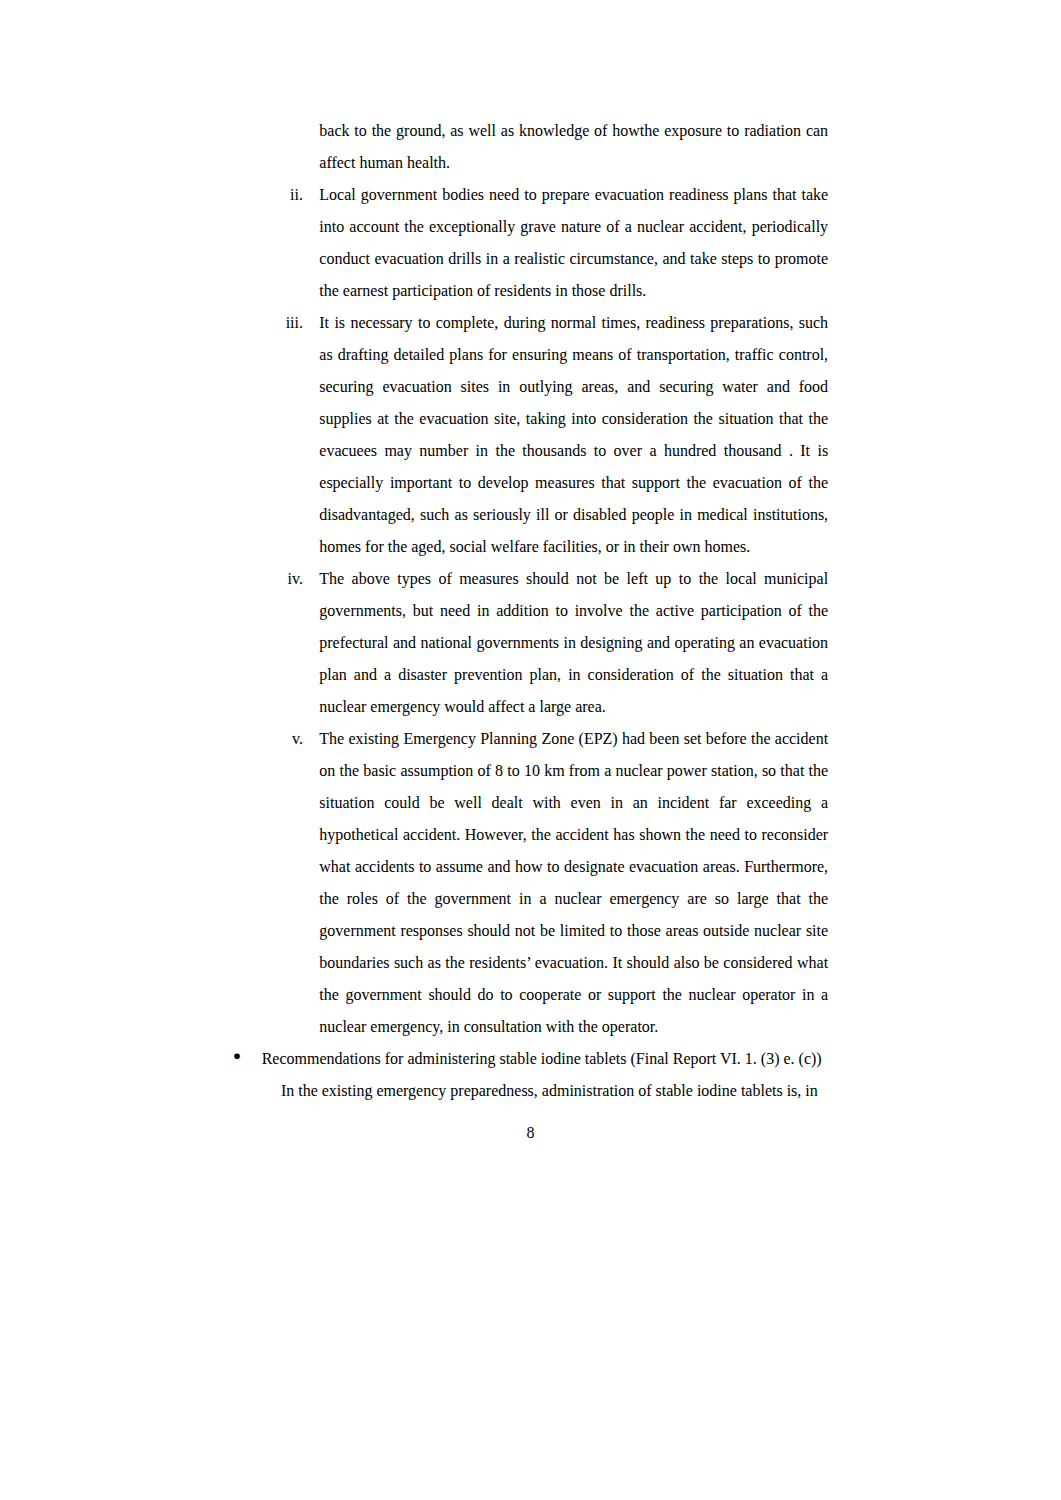back to the ground, as well as knowledge of howthe exposure to radiation can affect human health.
ii. Local government bodies need to prepare evacuation readiness plans that take into account the exceptionally grave nature of a nuclear accident, periodically conduct evacuation drills in a realistic circumstance, and take steps to promote the earnest participation of residents in those drills.
iii. It is necessary to complete, during normal times, readiness preparations, such as drafting detailed plans for ensuring means of transportation, traffic control, securing evacuation sites in outlying areas, and securing water and food supplies at the evacuation site, taking into consideration the situation that the evacuees may number in the thousands to over a hundred thousand . It is especially important to develop measures that support the evacuation of the disadvantaged, such as seriously ill or disabled people in medical institutions, homes for the aged, social welfare facilities, or in their own homes.
iv. The above types of measures should not be left up to the local municipal governments, but need in addition to involve the active participation of the prefectural and national governments in designing and operating an evacuation plan and a disaster prevention plan, in consideration of the situation that a nuclear emergency would affect a large area.
v. The existing Emergency Planning Zone (EPZ) had been set before the accident on the basic assumption of 8 to 10 km from a nuclear power station, so that the situation could be well dealt with even in an incident far exceeding a hypothetical accident. However, the accident has shown the need to reconsider what accidents to assume and how to designate evacuation areas. Furthermore, the roles of the government in a nuclear emergency are so large that the government responses should not be limited to those areas outside nuclear site boundaries such as the residents’ evacuation. It should also be considered what the government should do to cooperate or support the nuclear operator in a nuclear emergency, in consultation with the operator.
●Recommendations for administering stable iodine tablets (Final Report VI. 1. (3) e. (c))
In the existing emergency preparedness, administration of stable iodine tablets is, in
8